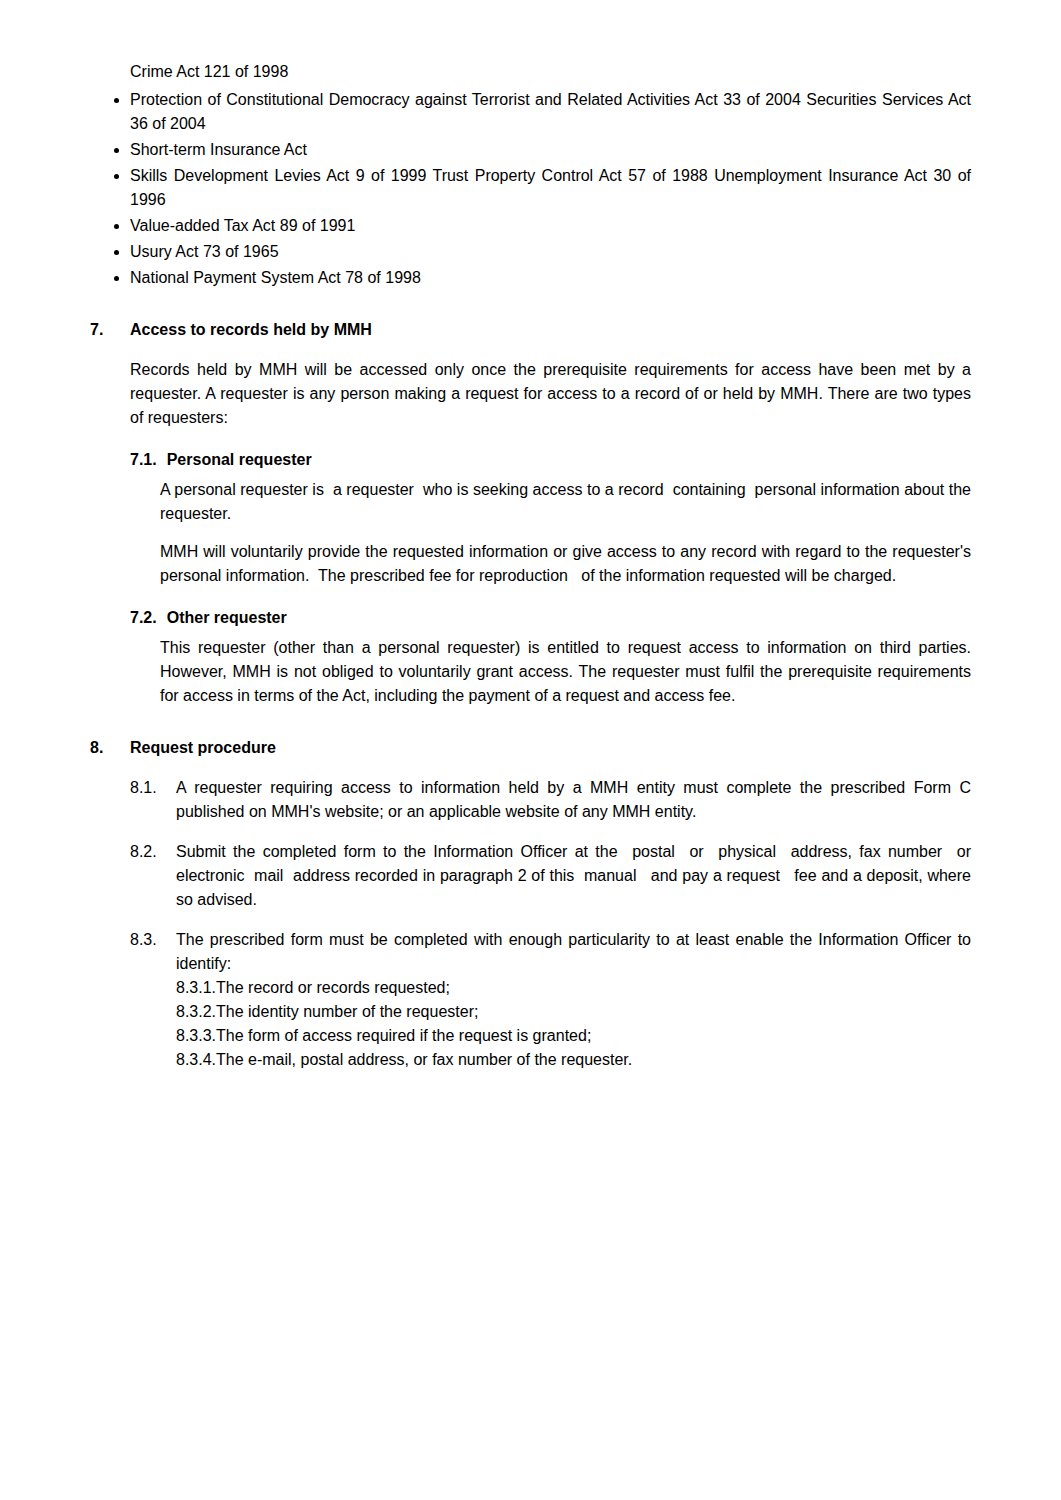Crime Act 121 of 1998
Protection of Constitutional Democracy against Terrorist and Related Activities Act 33 of 2004 Securities Services Act 36 of 2004
Short-term Insurance Act
Skills Development Levies Act 9 of 1999 Trust Property Control Act 57 of 1988 Unemployment Insurance Act 30 of 1996
Value-added Tax Act 89 of 1991
Usury Act 73 of 1965
National Payment System Act 78 of 1998
7. Access to records held by MMH
Records held by MMH will be accessed only once the prerequisite requirements for access have been met by a requester. A requester is any person making a request for access to a record of or held by MMH. There are two types of requesters:
7.1. Personal requester
A personal requester is a requester who is seeking access to a record containing personal information about the requester.
MMH will voluntarily provide the requested information or give access to any record with regard to the requester's personal information. The prescribed fee for reproduction of the information requested will be charged.
7.2. Other requester
This requester (other than a personal requester) is entitled to request access to information on third parties. However, MMH is not obliged to voluntarily grant access. The requester must fulfil the prerequisite requirements for access in terms of the Act, including the payment of a request and access fee.
8. Request procedure
8.1. A requester requiring access to information held by a MMH entity must complete the prescribed Form C published on MMH's website; or an applicable website of any MMH entity.
8.2. Submit the completed form to the Information Officer at the postal or physical address, fax number or electronic mail address recorded in paragraph 2 of this manual and pay a request fee and a deposit, where so advised.
8.3.
The prescribed form must be completed with enough particularity to at least enable the Information Officer to identify:
8.3.1.The record or records requested;
8.3.2.The identity number of the requester;
8.3.3.The form of access required if the request is granted;
8.3.4.The e-mail, postal address, or fax number of the requester.